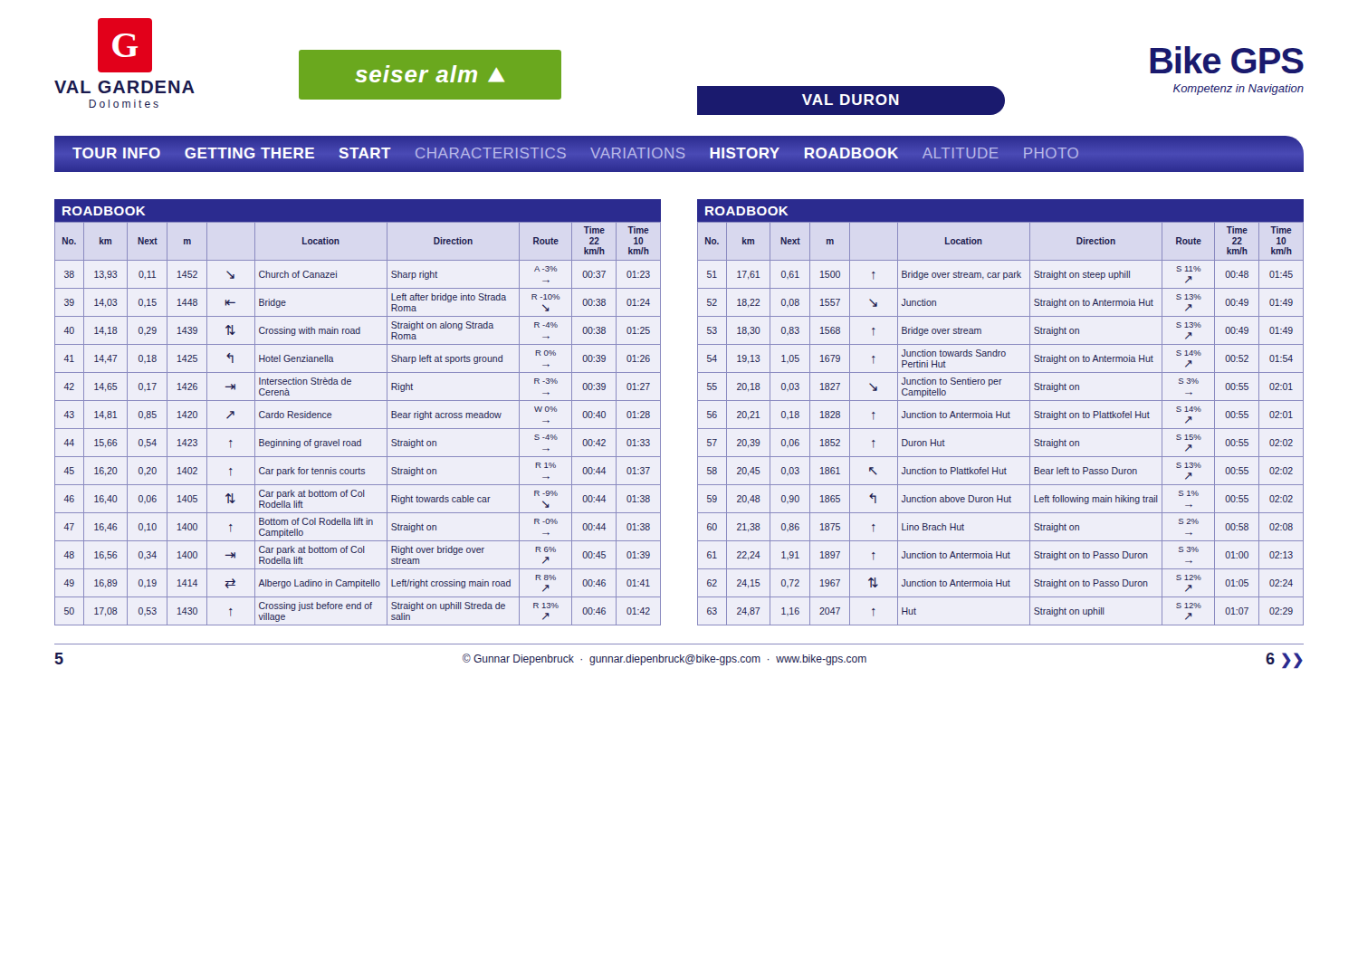G
VAL GARDENA
Dolomites
seiser alm ⛰
VAL DURON
Bike GPS
Kompetenz in Navigation
TOUR INFO GETTING THERE START CHARACTERISTICS VARIATIONS HISTORY ROADBOOK ALTITUDE PHOTO
ROADBOOK
| No. | km | Next | m | | Location | Direction | Route | Time 22 km/h | Time 10 km/h |
| --- | --- | --- | --- | --- | --- | --- | --- | --- | --- |
| 38 | 13,93 | 0,11 | 1452 | ↘ | Church of Canazei | Sharp right | A -3% → | 00:37 | 01:23 |
| 39 | 14,03 | 0,15 | 1448 | ⇤ | Bridge | Left after bridge into Strada Roma | R -10% ↘ | 00:38 | 01:24 |
| 40 | 14,18 | 0,29 | 1439 | ⇅ | Crossing with main road | Straight on along Strada Roma | R -4% → | 00:38 | 01:25 |
| 41 | 14,47 | 0,18 | 1425 | ↰ | Hotel Genzianella | Sharp left at sports ground | R 0% → | 00:39 | 01:26 |
| 42 | 14,65 | 0,17 | 1426 | ⇥ | Intersection Strèda de Cerenà | Right | R -3% → | 00:39 | 01:27 |
| 43 | 14,81 | 0,85 | 1420 | ↗ | Cardo Residence | Bear right across meadow | W 0% → | 00:40 | 01:28 |
| 44 | 15,66 | 0,54 | 1423 | ↑ | Beginning of gravel road | Straight on | S -4% → | 00:42 | 01:33 |
| 45 | 16,20 | 0,20 | 1402 | ↑ | Car park for tennis courts | Straight on | R 1% → | 00:44 | 01:37 |
| 46 | 16,40 | 0,06 | 1405 | ⇅ | Car park at bottom of Col Rodella lift | Right towards cable car | R -9% ↘ | 00:44 | 01:38 |
| 47 | 16,46 | 0,10 | 1400 | ↑ | Bottom of Col Rodella lift in Campitello | Straight on | R -0% → | 00:44 | 01:38 |
| 48 | 16,56 | 0,34 | 1400 | ⇥ | Car park at bottom of Col Rodella lift | Right over bridge over stream | R 6% ↗ | 00:45 | 01:39 |
| 49 | 16,89 | 0,19 | 1414 | ⇄ | Albergo Ladino in Campitello | Left/right crossing main road | R 8% ↗ | 00:46 | 01:41 |
| 50 | 17,08 | 0,53 | 1430 | ↑ | Crossing just before end of village | Straight on uphill Streda de salin | R 13% ↗ | 00:46 | 01:42 |
ROADBOOK
| No. | km | Next | m | | Location | Direction | Route | Time 22 km/h | Time 10 km/h |
| --- | --- | --- | --- | --- | --- | --- | --- | --- | --- |
| 51 | 17,61 | 0,61 | 1500 | ↑ | Bridge over stream, car park | Straight on steep uphill | S 11% ↗ | 00:48 | 01:45 |
| 52 | 18,22 | 0,08 | 1557 | ↘ | Junction | Straight on to Antermoia Hut | S 13% ↗ | 00:49 | 01:49 |
| 53 | 18,30 | 0,83 | 1568 | ↑ | Bridge over stream | Straight on | S 13% ↗ | 00:49 | 01:49 |
| 54 | 19,13 | 1,05 | 1679 | ↑ | Junction towards Sandro Pertini Hut | Straight on to Antermoia Hut | S 14% ↗ | 00:52 | 01:54 |
| 55 | 20,18 | 0,03 | 1827 | ↘ | Junction to Sentiero per Campitello | Straight on | S 3% → | 00:55 | 02:01 |
| 56 | 20,21 | 0,18 | 1828 | ↑ | Junction to Antermoia Hut | Straight on to Plattkofel Hut | S 14% ↗ | 00:55 | 02:01 |
| 57 | 20,39 | 0,06 | 1852 | ↑ | Duron Hut | Straight on | S 15% ↗ | 00:55 | 02:02 |
| 58 | 20,45 | 0,03 | 1861 | ↖ | Junction to Plattkofel Hut | Bear left to Passo Duron | S 13% ↗ | 00:55 | 02:02 |
| 59 | 20,48 | 0,90 | 1865 | ↰ | Junction above Duron Hut | Left following main hiking trail | S 1% → | 00:55 | 02:02 |
| 60 | 21,38 | 0,86 | 1875 | ↑ | Lino Brach Hut | Straight on | S 2% → | 00:58 | 02:08 |
| 61 | 22,24 | 1,91 | 1897 | ↑ | Junction to Antermoia Hut | Straight on to Passo Duron | S 3% → | 01:00 | 02:13 |
| 62 | 24,15 | 0,72 | 1967 | ⇅ | Junction to Antermoia Hut | Straight on to Passo Duron | S 12% ↗ | 01:05 | 02:24 |
| 63 | 24,87 | 1,16 | 2047 | ↑ | Hut | Straight on uphill | S 12% ↗ | 01:07 | 02:29 |
5
© Gunnar Diepenbruck · gunnar.diepenbruck@bike-gps.com · www.bike-gps.com
6 ❯❯